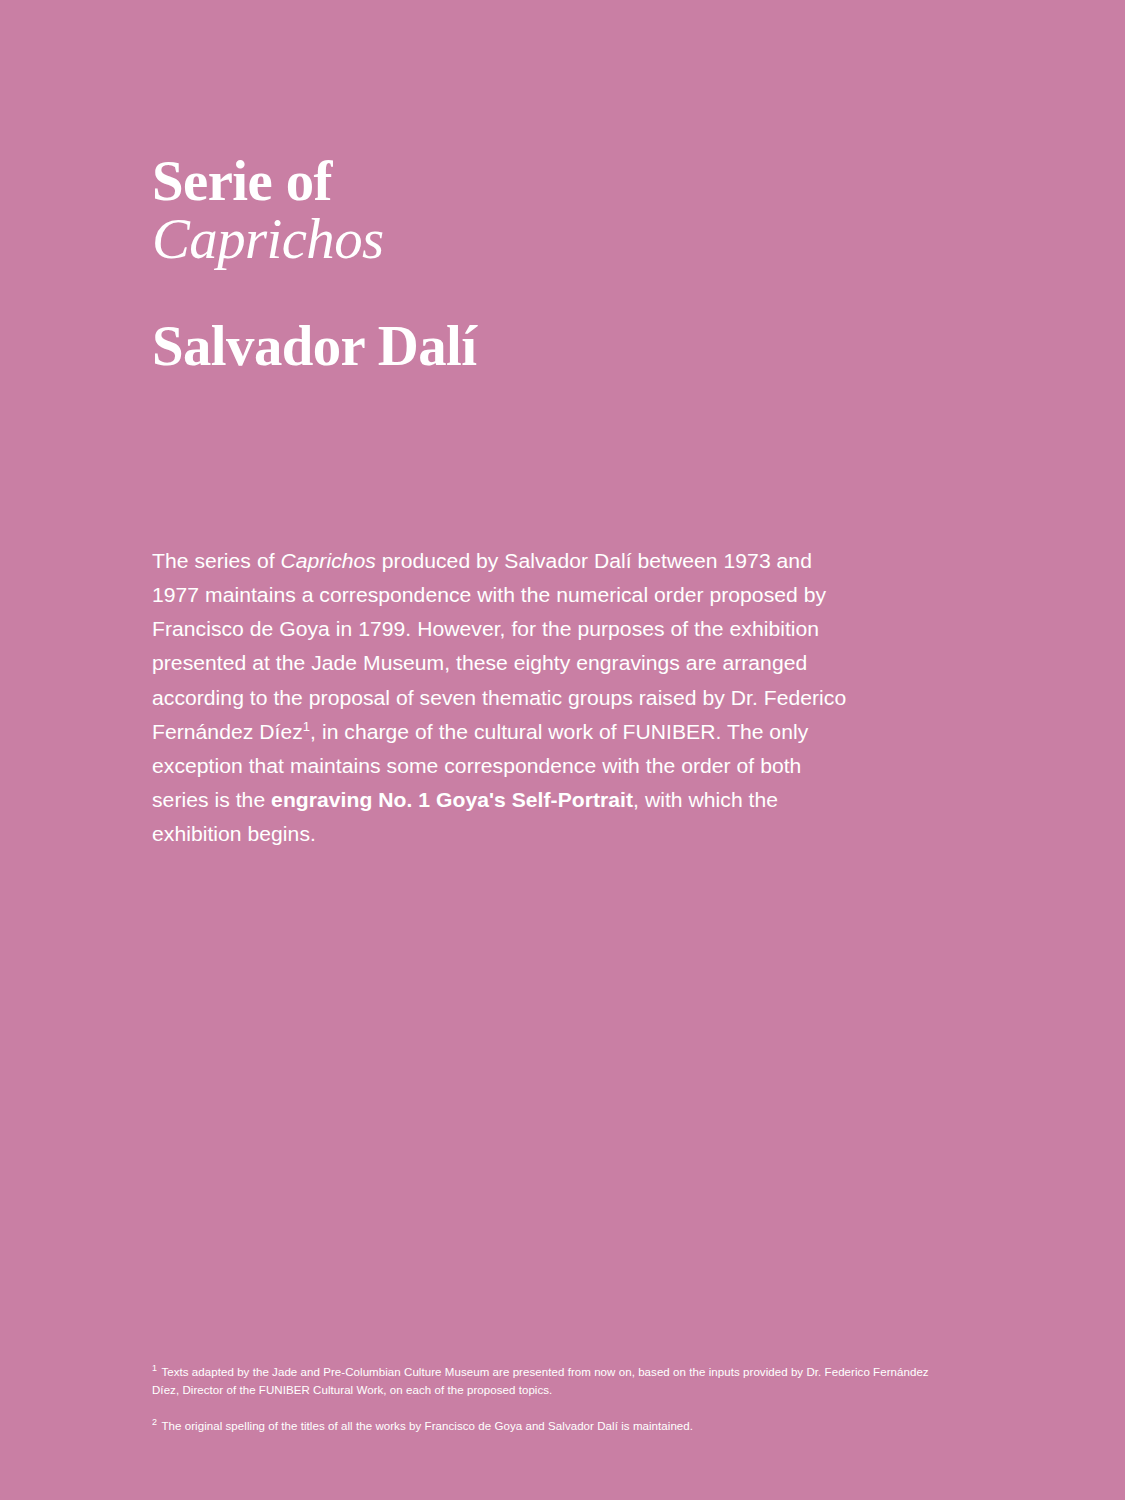Serie of Caprichos
Salvador Dalí
The series of Caprichos produced by Salvador Dalí between 1973 and 1977 maintains a correspondence with the numerical order proposed by Francisco de Goya in 1799. However, for the purposes of the exhibition presented at the Jade Museum, these eighty engravings are arranged according to the proposal of seven thematic groups raised by Dr. Federico Fernández Díez1, in charge of the cultural work of FUNIBER. The only exception that maintains some correspondence with the order of both series is the engraving No. 1 Goya's Self-Portrait, with which the exhibition begins.
1 Texts adapted by the Jade and Pre-Columbian Culture Museum are presented from now on, based on the inputs provided by Dr. Federico Fernández Díez, Director of the FUNIBER Cultural Work, on each of the proposed topics.
2 The original spelling of the titles of all the works by Francisco de Goya and Salvador Dalí is maintained.